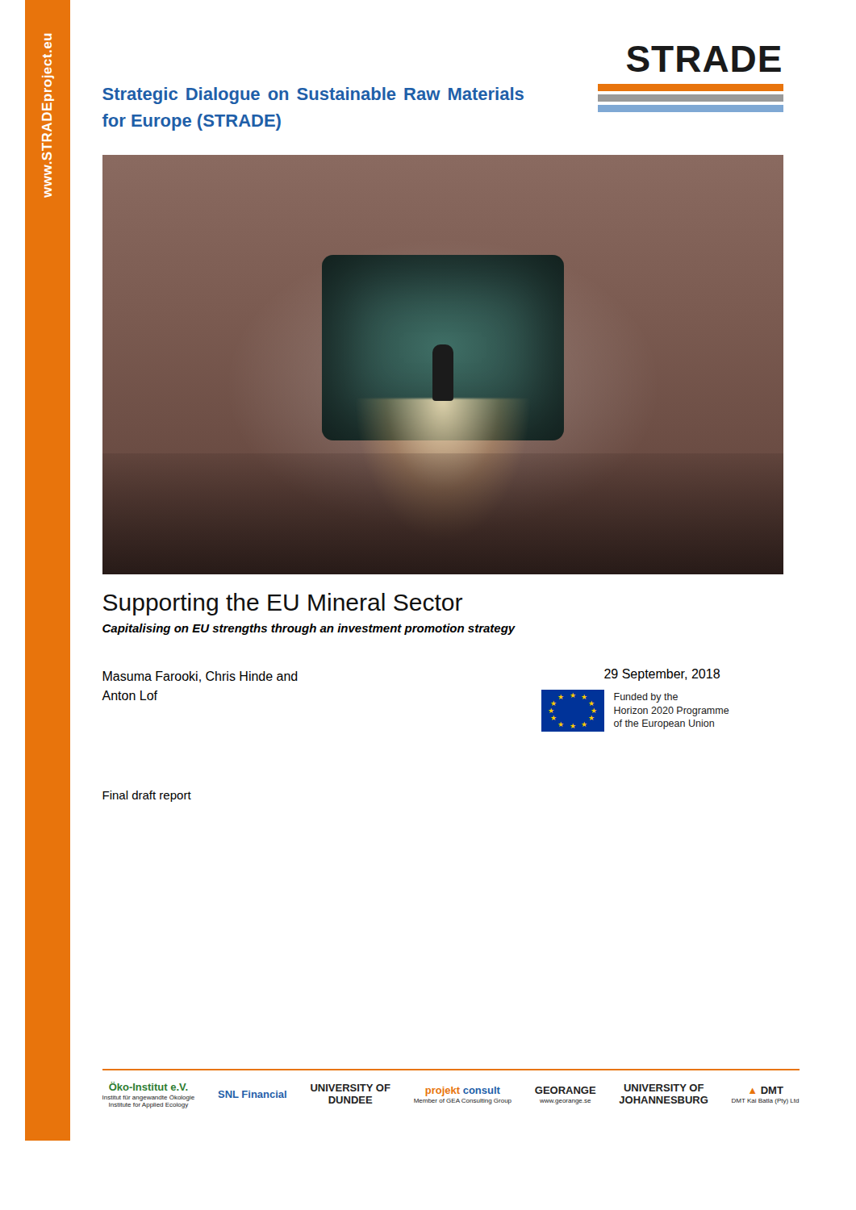www.STRADEproject.eu
STRADE
Strategic Dialogue on Sustainable Raw Materials for Europe (STRADE)
Supporting the EU Mineral Sector
Capitalising on EU strengths through an investment promotion strategy
Masuma Farooki, Chris Hinde and
Anton Lof
29 September, 2018
★ ★ ★ ★ ★ ★ ★ ★ ★ ★ ★ ★
Funded by the
Horizon 2020 Programme
of the European Union
Final draft report
Öko-Institut e.V. Institut für angewandte Ökologie Institute for Applied Ecology
SNL Financial
UNIVERSITY OF DUNDEE
projekt consult Member of GEA Consulting Group
GEORANGE www.georange.se
UNIVERSITY OF JOHANNESBURG
▲ DMT DMT Kai Batla (Pty) Ltd